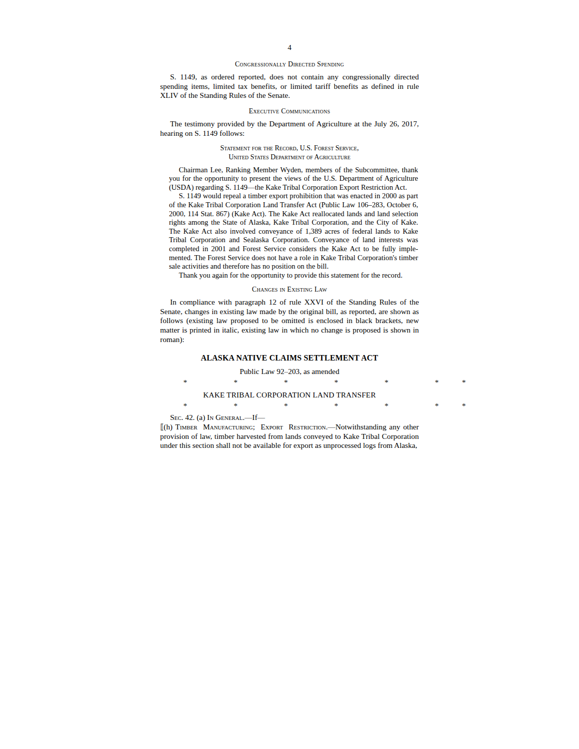4
Congressionally Directed Spending
S. 1149, as ordered reported, does not contain any congressionally directed spending items, limited tax benefits, or limited tariff benefits as defined in rule XLIV of the Standing Rules of the Senate.
Executive Communications
The testimony provided by the Department of Agriculture at the July 26, 2017, hearing on S. 1149 follows:
Statement for the Record, U.S. Forest Service,
United States Department of Agriculture
Chairman Lee, Ranking Member Wyden, members of the Subcommittee, thank you for the opportunity to present the views of the U.S. Department of Agriculture (USDA) regarding S. 1149—the Kake Tribal Corporation Export Restriction Act.
S. 1149 would repeal a timber export prohibition that was enacted in 2000 as part of the Kake Tribal Corporation Land Transfer Act (Public Law 106–283, October 6, 2000, 114 Stat. 867) (Kake Act). The Kake Act reallocated lands and land selection rights among the State of Alaska, Kake Tribal Corporation, and the City of Kake. The Kake Act also involved conveyance of 1,389 acres of federal lands to Kake Tribal Corporation and Sealaska Corporation. Conveyance of land interests was completed in 2001 and Forest Service considers the Kake Act to be fully implemented. The Forest Service does not have a role in Kake Tribal Corporation's timber sale activities and therefore has no position on the bill.
Thank you again for the opportunity to provide this statement for the record.
Changes in Existing Law
In compliance with paragraph 12 of rule XXVI of the Standing Rules of the Senate, changes in existing law made by the original bill, as reported, are shown as follows (existing law proposed to be omitted is enclosed in black brackets, new matter is printed in italic, existing law in which no change is proposed is shown in roman):
ALASKA NATIVE CLAIMS SETTLEMENT ACT
Public Law 92–203, as amended
*******
KAKE TRIBAL CORPORATION LAND TRANSFER
*******
Sec. 42. (a) In General.—If—
⟦(h) Timber Manufacturing; Export Restriction.—Notwithstanding any other provision of law, timber harvested from lands conveyed to Kake Tribal Corporation under this section shall not be available for export as unprocessed logs from Alaska,